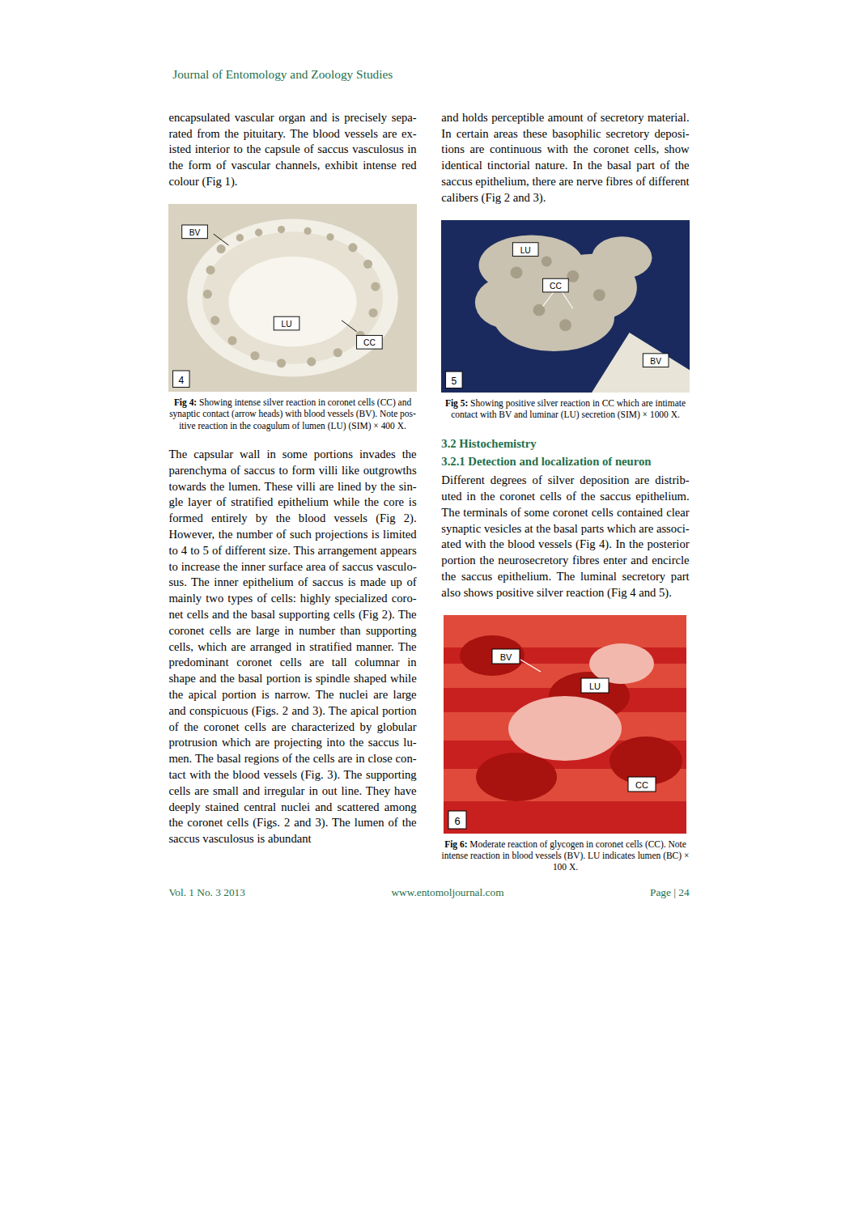Journal of Entomology and Zoology Studies
encapsulated vascular organ and is precisely separated from the pituitary. The blood vessels are existed interior to the capsule of saccus vasculosus in the form of vascular channels, exhibit intense red colour (Fig 1).
Fig 4: Showing intense silver reaction in coronet cells (CC) and synaptic contact (arrow heads) with blood vessels (BV). Note positive reaction in the coagulum of lumen (LU) (SIM) × 400 X.
The capsular wall in some portions invades the parenchyma of saccus to form villi like outgrowths towards the lumen. These villi are lined by the single layer of stratified epithelium while the core is formed entirely by the blood vessels (Fig 2). However, the number of such projections is limited to 4 to 5 of different size. This arrangement appears to increase the inner surface area of saccus vasculosus. The inner epithelium of saccus is made up of mainly two types of cells: highly specialized coronet cells and the basal supporting cells (Fig 2). The coronet cells are large in number than supporting cells, which are arranged in stratified manner. The predominant coronet cells are tall columnar in shape and the basal portion is spindle shaped while the apical portion is narrow. The nuclei are large and conspicuous (Figs. 2 and 3). The apical portion of the coronet cells are characterized by globular protrusion which are projecting into the saccus lumen. The basal regions of the cells are in close contact with the blood vessels (Fig. 3). The supporting cells are small and irregular in out line. They have deeply stained central nuclei and scattered among the coronet cells (Figs. 2 and 3). The lumen of the saccus vasculosus is abundant
and holds perceptible amount of secretory material. In certain areas these basophilic secretory depositions are continuous with the coronet cells, show identical tinctorial nature. In the basal part of the saccus epithelium, there are nerve fibres of different calibers (Fig 2 and 3).
Fig 5: Showing positive silver reaction in CC which are intimate contact with BV and luminar (LU) secretion (SIM) × 1000 X.
3.2 Histochemistry
3.2.1 Detection and localization of neuron
Different degrees of silver deposition are distributed in the coronet cells of the saccus epithelium. The terminals of some coronet cells contained clear synaptic vesicles at the basal parts which are associated with the blood vessels (Fig 4). In the posterior portion the neurosecretory fibres enter and encircle the saccus epithelium. The luminal secretory part also shows positive silver reaction (Fig 4 and 5).
Fig 6: Moderate reaction of glycogen in coronet cells (CC). Note intense reaction in blood vessels (BV). LU indicates lumen (BC) × 100 X.
Vol. 1 No. 3 2013
www.entomoljournal.com
Page | 24